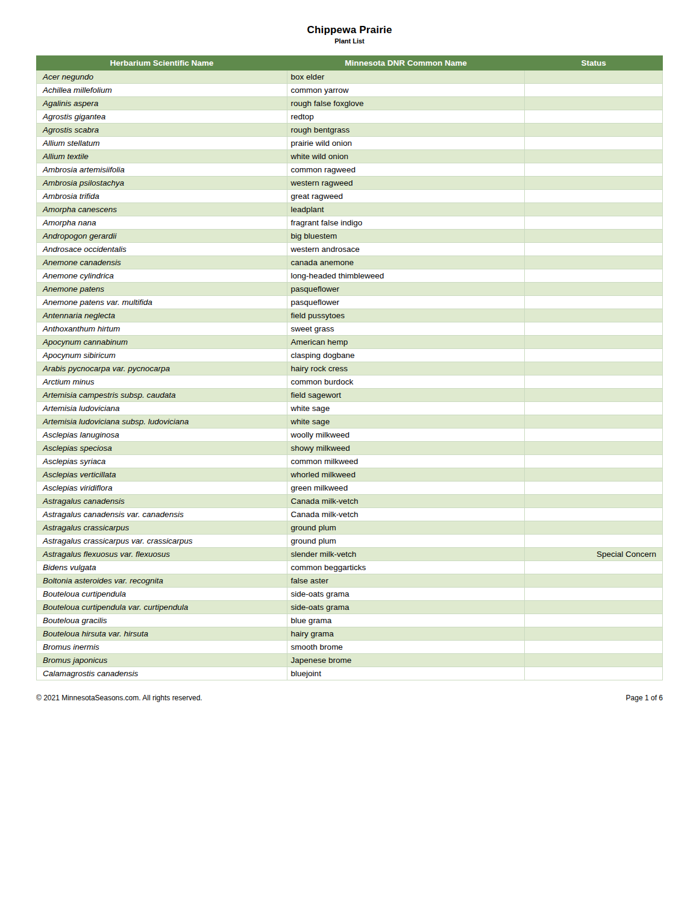Chippewa Prairie
Plant List
| Herbarium Scientific Name | Minnesota DNR Common Name | Status |
| --- | --- | --- |
| Acer negundo | box elder | |
| Achillea millefolium | common yarrow | |
| Agalinis aspera | rough false foxglove | |
| Agrostis gigantea | redtop | |
| Agrostis scabra | rough bentgrass | |
| Allium stellatum | prairie wild onion | |
| Allium textile | white wild onion | |
| Ambrosia artemisiifolia | common ragweed | |
| Ambrosia psilostachya | western ragweed | |
| Ambrosia trifida | great ragweed | |
| Amorpha canescens | leadplant | |
| Amorpha nana | fragrant false indigo | |
| Andropogon gerardii | big bluestem | |
| Androsace occidentalis | western androsace | |
| Anemone canadensis | canada anemone | |
| Anemone cylindrica | long-headed thimbleweed | |
| Anemone patens | pasqueflower | |
| Anemone patens var. multifida | pasqueflower | |
| Antennaria neglecta | field pussytoes | |
| Anthoxanthum hirtum | sweet grass | |
| Apocynum cannabinum | American hemp | |
| Apocynum sibiricum | clasping dogbane | |
| Arabis pycnocarpa var. pycnocarpa | hairy rock cress | |
| Arctium minus | common burdock | |
| Artemisia campestris subsp. caudata | field sagewort | |
| Artemisia ludoviciana | white sage | |
| Artemisia ludoviciana subsp. ludoviciana | white sage | |
| Asclepias lanuginosa | woolly milkweed | |
| Asclepias speciosa | showy milkweed | |
| Asclepias syriaca | common milkweed | |
| Asclepias verticillata | whorled milkweed | |
| Asclepias viridiflora | green milkweed | |
| Astragalus canadensis | Canada milk-vetch | |
| Astragalus canadensis var. canadensis | Canada milk-vetch | |
| Astragalus crassicarpus | ground plum | |
| Astragalus crassicarpus var. crassicarpus | ground plum | |
| Astragalus flexuosus var. flexuosus | slender milk-vetch | Special Concern |
| Bidens vulgata | common beggarticks | |
| Boltonia asteroides var. recognita | false aster | |
| Bouteloua curtipendula | side-oats grama | |
| Bouteloua curtipendula var. curtipendula | side-oats grama | |
| Bouteloua gracilis | blue grama | |
| Bouteloua hirsuta var. hirsuta | hairy grama | |
| Bromus inermis | smooth brome | |
| Bromus japonicus | Japenese brome | |
| Calamagrostis canadensis | bluejoint | |
© 2021 MinnesotaSeasons.com. All rights reserved. Page 1 of 6